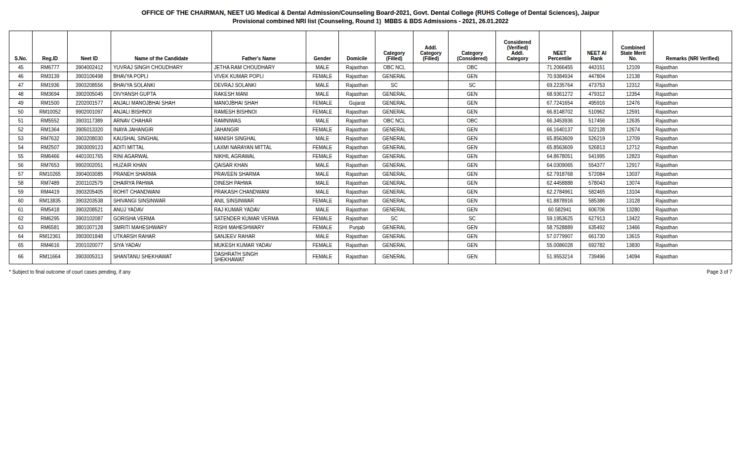OFFICE OF THE CHAIRMAN, NEET UG Medical & Dental Admission/Counseling Board-2021, Govt. Dental College (RUHS College of Dental Sciences), Jaipur
Provisional combined NRI list (Counseling, Round 1) MBBS & BDS Admissions - 2021, 26.01.2022
| S.No. | Reg.ID | Neet ID | Name of the Candidate | Father's Name | Gender | Domicile | Category (Filled) | Addl. Category (Filled) | Category (Considered) | Considered (Verified) Addl. Category | NEET Percentile | NEET AI Rank | Combined State Merit No. | Remarks (NRI Verified) |
| --- | --- | --- | --- | --- | --- | --- | --- | --- | --- | --- | --- | --- | --- | --- |
| 45 | RM6777 | 3904002412 | YUVRAJ SINGH CHOUDHARY | JETHA RAM CHOUDHARY | MALE | Rajasthan | OBC NCL | | OBC | | 71.2066455 | 443151 | 12109 | Rajasthan |
| 46 | RM3139 | 3903106498 | BHAVYA POPLI | VIVEK KUMAR POPLI | FEMALE | Rajasthan | GENERAL | | GEN | | 70.9384934 | 447804 | 12138 | Rajasthan |
| 47 | RM1936 | 3903208556 | BHAVYA SOLANKI | DEVRAJ SOLANKI | MALE | Rajasthan | SC | | SC | | 69.2235764 | 473753 | 12312 | Rajasthan |
| 48 | RM3694 | 3902005045 | DIVYANSH GUPTA | RAKESH MANI | MALE | Rajasthan | GENERAL | | GEN | | 68.9361272 | 479312 | 12354 | Rajasthan |
| 49 | RM1500 | 2202001577 | ANJALI MANOJBHAI SHAH | MANOJBHAI SHAH | FEMALE | Gujarat | GENERAL | | GEN | | 67.7241654 | 495916 | 12476 | Rajasthan |
| 50 | RM10052 | 9902001097 | ANJALI BISHNOI | RAMESH BISHNOI | FEMALE | Rajasthan | GENERAL | | GEN | | 66.8148702 | 510962 | 12591 | Rajasthan |
| 51 | RM5552 | 3903117389 | ARNAV CHAHAR | RAMNIWAS | MALE | Rajasthan | OBC NCL | | OBC | | 66.3453936 | 517456 | 12635 | Rajasthan |
| 52 | RM1364 | 3905013320 | INAYA JAHANGIR | JAHANGIR | FEMALE | Rajasthan | GENERAL | | GEN | | 66.1640137 | 522128 | 12674 | Rajasthan |
| 53 | RM7632 | 3903208030 | KAUSHAL SINGHAL | MANISH SINGHAL | MALE | Rajasthan | GENERAL | | GEN | | 65.8563609 | 526219 | 12709 | Rajasthan |
| 54 | RM2507 | 3903009123 | ADITI MITTAL | LAXMI NARAYAN MITTAL | FEMALE | Rajasthan | GENERAL | | GEN | | 65.8563609 | 526813 | 12712 | Rajasthan |
| 55 | RM6466 | 4401001765 | RINI AGARWAL | NIKHIL AGRAWAL | FEMALE | Rajasthan | GENERAL | | GEN | | 64.8678051 | 541995 | 12823 | Rajasthan |
| 56 | RM7653 | 9902002051 | HUZAIR KHAN | QAISAR KHAN | MALE | Rajasthan | GENERAL | | GEN | | 64.0309065 | 554377 | 12917 | Rajasthan |
| 57 | RM10265 | 3904003085 | PRANEH SHARMA | PRAVEEN SHARMA | MALE | Rajasthan | GENERAL | | GEN | | 62.7918768 | 572084 | 13037 | Rajasthan |
| 58 | RM7489 | 2001102579 | DHAIRYA PAHWA | DINESH PAHWA | MALE | Rajasthan | GENERAL | | GEN | | 62.4458888 | 578043 | 13074 | Rajasthan |
| 59 | RM4419 | 3903205405 | ROHIT CHANDWANI | PRAKASH CHANDWANI | MALE | Rajasthan | GENERAL | | GEN | | 62.2784961 | 582465 | 13104 | Rajasthan |
| 60 | RM13835 | 3903203538 | SHIVANGI SINSINWAR | ANIL SINSINWAR | FEMALE | Rajasthan | GENERAL | | GEN | | 61.8878916 | 585386 | 13128 | Rajasthan |
| 61 | RM5418 | 3903208521 | ANUJ YADAV | RAJ KUMAR YADAV | MALE | Rajasthan | GENERAL | | GEN | | 60.582941 | 606706 | 13280 | Rajasthan |
| 62 | RM6295 | 3903102087 | GORISHA VERMA | SATENDER KUMAR VERMA | FEMALE | Rajasthan | SC | | SC | | 59.1953625 | 627913 | 13422 | Rajasthan |
| 63 | RM6581 | 3801007128 | SMRITI MAHESHWARY | RISHI MAHESHWARY | FEMALE | Punjab | GENERAL | | GEN | | 58.7528889 | 635492 | 13466 | Rajasthan |
| 64 | RM12361 | 3903001848 | UTKARSH RAHAR | SANJEEV RAHAR | MALE | Rajasthan | GENERAL | | GEN | | 57.0779907 | 661730 | 13615 | Rajasthan |
| 65 | RM4616 | 2001020077 | SIYA YADAV | MUKESH KUMAR YADAV | FEMALE | Rajasthan | GENERAL | | GEN | | 55.0086028 | 692782 | 13830 | Rajasthan |
| 66 | RM11664 | 3903005313 | SHANTANU SHEKHAWAT | DASHRATH SINGH SHEKHAWAT | FEMALE | Rajasthan | GENERAL | | GEN | | 51.9553214 | 739496 | 14094 | Rajasthan |
* Subject to final outcome of court cases pending, if any Page 3 of 7